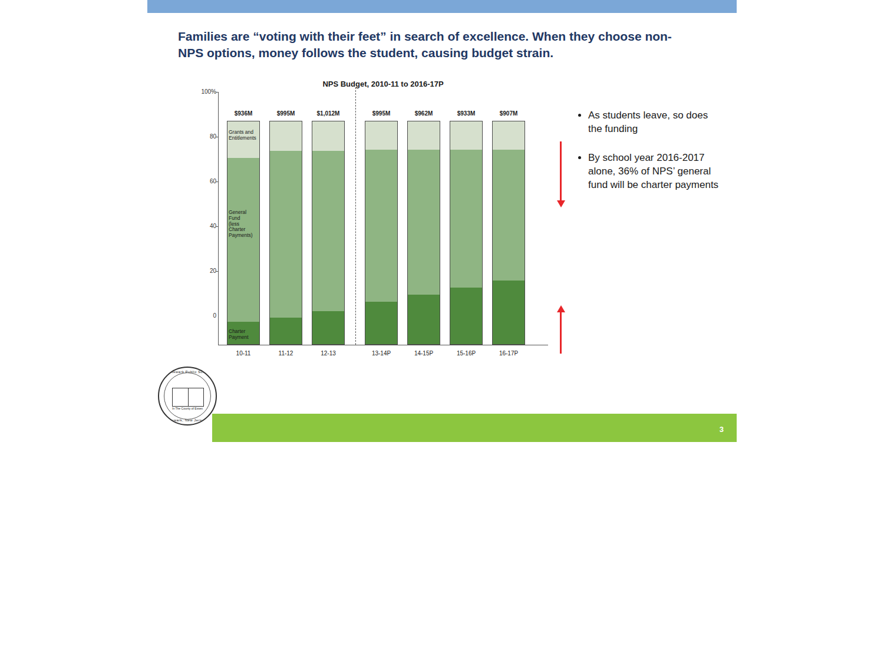Families are “voting with their feet” in search of excellence. When they choose non-NPS options, money follows the student, causing budget strain.
NPS Budget, 2010-11 to 2016-17P
100%
80
60
40
20
0
$936M
Grants and
Entitlements
General
Fund
(less
Charter
Payments)
Charter
Payment
10-11
$995M
11-12
$1,012M
12-13
$995M
13-14P
$962M
14-15P
$933M
15-16P
$907M
16-17P
As students leave, so does the funding
By school year 2016-2017 alone, 36% of NPS’ general fund will be charter payments
The Newark Public Schools
In The County of Essex
Newark, New Jersey
3